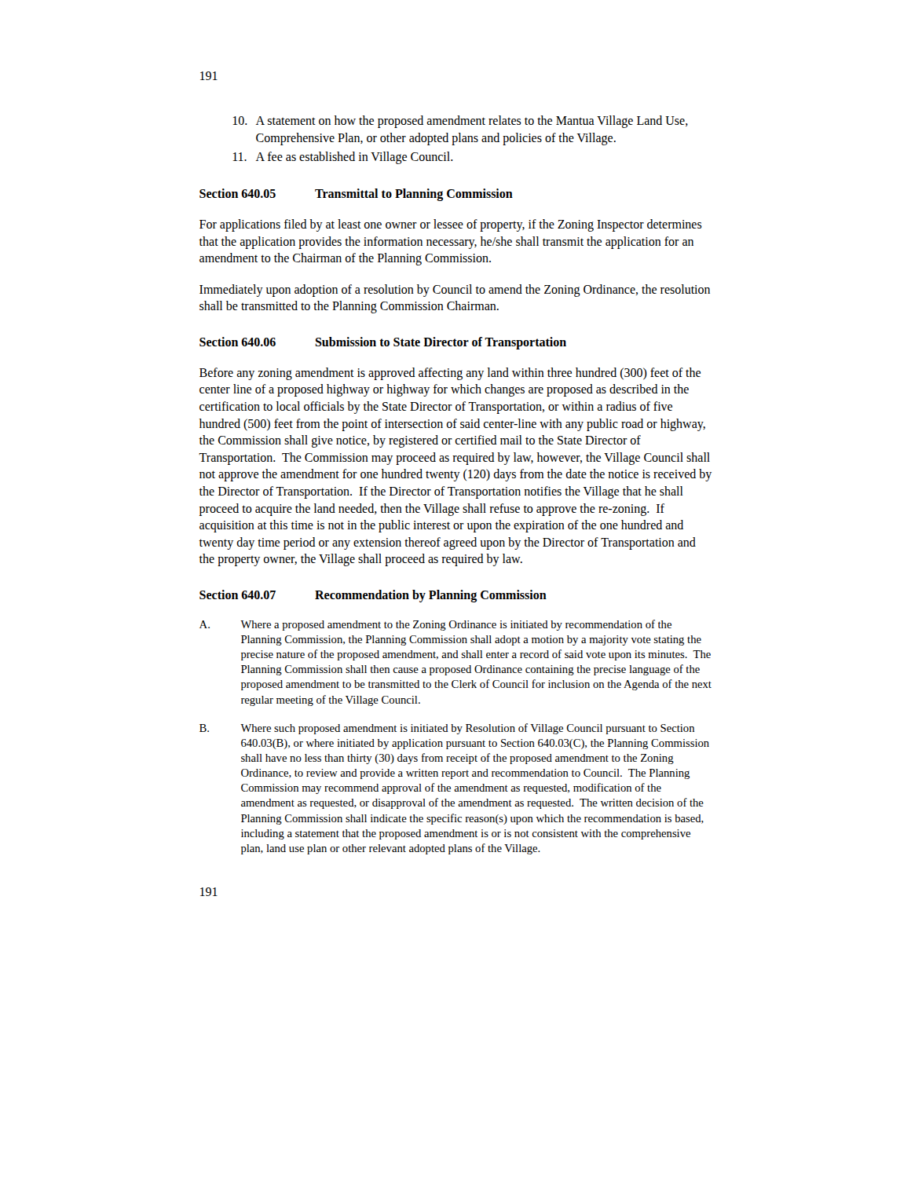191
10. A statement on how the proposed amendment relates to the Mantua Village Land Use, Comprehensive Plan, or other adopted plans and policies of the Village.
11. A fee as established in Village Council.
Section 640.05Transmittal to Planning Commission
For applications filed by at least one owner or lessee of property, if the Zoning Inspector determines that the application provides the information necessary, he/she shall transmit the application for an amendment to the Chairman of the Planning Commission.
Immediately upon adoption of a resolution by Council to amend the Zoning Ordinance, the resolution shall be transmitted to the Planning Commission Chairman.
Section 640.06Submission to State Director of Transportation
Before any zoning amendment is approved affecting any land within three hundred (300) feet of the center line of a proposed highway or highway for which changes are proposed as described in the certification to local officials by the State Director of Transportation, or within a radius of five hundred (500) feet from the point of intersection of said center-line with any public road or highway, the Commission shall give notice, by registered or certified mail to the State Director of Transportation. The Commission may proceed as required by law, however, the Village Council shall not approve the amendment for one hundred twenty (120) days from the date the notice is received by the Director of Transportation. If the Director of Transportation notifies the Village that he shall proceed to acquire the land needed, then the Village shall refuse to approve the re-zoning. If acquisition at this time is not in the public interest or upon the expiration of the one hundred and twenty day time period or any extension thereof agreed upon by the Director of Transportation and the property owner, the Village shall proceed as required by law.
Section 640.07Recommendation by Planning Commission
A.
Where a proposed amendment to the Zoning Ordinance is initiated by recommendation of the Planning Commission, the Planning Commission shall adopt a motion by a majority vote stating the precise nature of the proposed amendment, and shall enter a record of said vote upon its minutes. The Planning Commission shall then cause a proposed Ordinance containing the precise language of the proposed amendment to be transmitted to the Clerk of Council for inclusion on the Agenda of the next regular meeting of the Village Council.
B.
Where such proposed amendment is initiated by Resolution of Village Council pursuant to Section 640.03(B), or where initiated by application pursuant to Section 640.03(C), the Planning Commission shall have no less than thirty (30) days from receipt of the proposed amendment to the Zoning Ordinance, to review and provide a written report and recommendation to Council. The Planning Commission may recommend approval of the amendment as requested, modification of the amendment as requested, or disapproval of the amendment as requested. The written decision of the Planning Commission shall indicate the specific reason(s) upon which the recommendation is based, including a statement that the proposed amendment is or is not consistent with the comprehensive plan, land use plan or other relevant adopted plans of the Village.
191